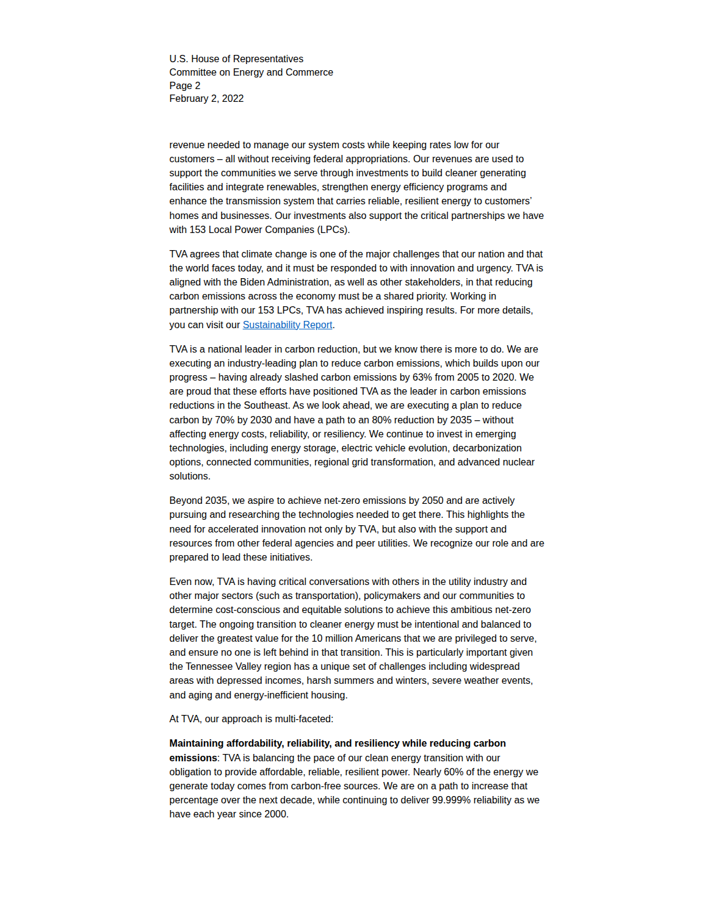U.S. House of Representatives
Committee on Energy and Commerce
Page 2
February 2, 2022
revenue needed to manage our system costs while keeping rates low for our customers – all without receiving federal appropriations. Our revenues are used to support the communities we serve through investments to build cleaner generating facilities and integrate renewables, strengthen energy efficiency programs and enhance the transmission system that carries reliable, resilient energy to customers’ homes and businesses. Our investments also support the critical partnerships we have with 153 Local Power Companies (LPCs).
TVA agrees that climate change is one of the major challenges that our nation and that the world faces today, and it must be responded to with innovation and urgency. TVA is aligned with the Biden Administration, as well as other stakeholders, in that reducing carbon emissions across the economy must be a shared priority. Working in partnership with our 153 LPCs, TVA has achieved inspiring results. For more details, you can visit our Sustainability Report.
TVA is a national leader in carbon reduction, but we know there is more to do. We are executing an industry-leading plan to reduce carbon emissions, which builds upon our progress – having already slashed carbon emissions by 63% from 2005 to 2020. We are proud that these efforts have positioned TVA as the leader in carbon emissions reductions in the Southeast. As we look ahead, we are executing a plan to reduce carbon by 70% by 2030 and have a path to an 80% reduction by 2035 – without affecting energy costs, reliability, or resiliency. We continue to invest in emerging technologies, including energy storage, electric vehicle evolution, decarbonization options, connected communities, regional grid transformation, and advanced nuclear solutions.
Beyond 2035, we aspire to achieve net-zero emissions by 2050 and are actively pursuing and researching the technologies needed to get there. This highlights the need for accelerated innovation not only by TVA, but also with the support and resources from other federal agencies and peer utilities. We recognize our role and are prepared to lead these initiatives.
Even now, TVA is having critical conversations with others in the utility industry and other major sectors (such as transportation), policymakers and our communities to determine cost-conscious and equitable solutions to achieve this ambitious net-zero target. The ongoing transition to cleaner energy must be intentional and balanced to deliver the greatest value for the 10 million Americans that we are privileged to serve, and ensure no one is left behind in that transition. This is particularly important given the Tennessee Valley region has a unique set of challenges including widespread areas with depressed incomes, harsh summers and winters, severe weather events, and aging and energy-inefficient housing.
At TVA, our approach is multi-faceted:
Maintaining affordability, reliability, and resiliency while reducing carbon emissions: TVA is balancing the pace of our clean energy transition with our obligation to provide affordable, reliable, resilient power. Nearly 60% of the energy we generate today comes from carbon-free sources. We are on a path to increase that percentage over the next decade, while continuing to deliver 99.999% reliability as we have each year since 2000.